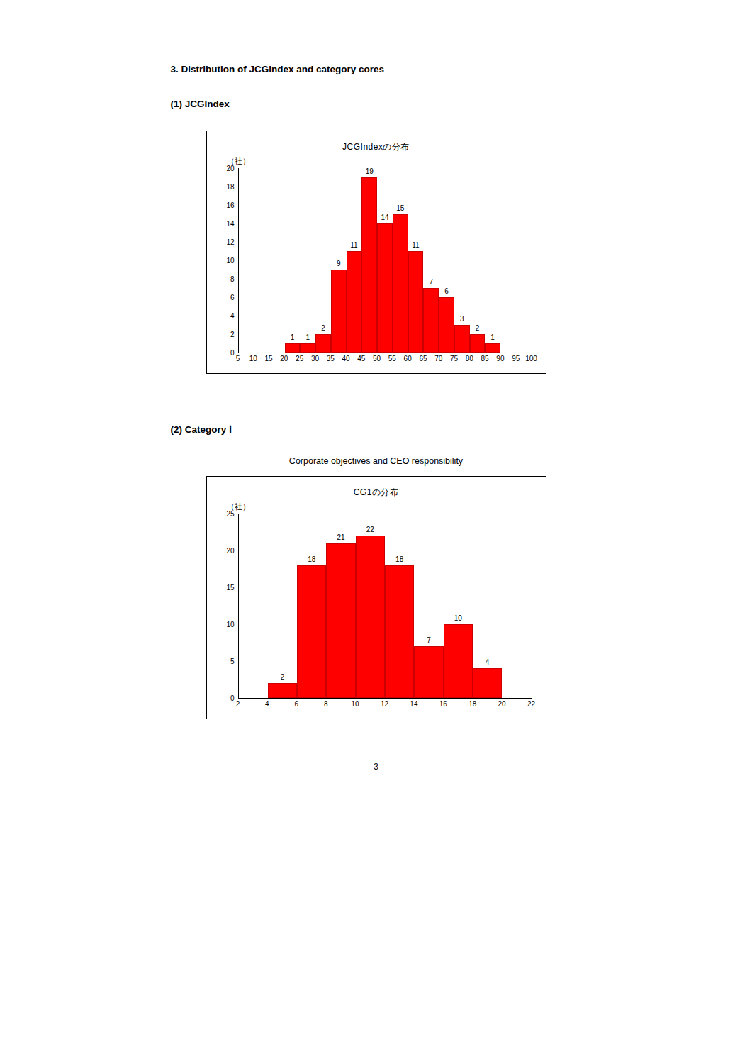3. Distribution of JCGIndex and category cores
(1) JCGIndex
JCGIndexの分布
（社）
0 2 4 6 8 10 12 14 16 18 20
1
1
2
9
11
19
14
15
11
7
6
3
2
1
5 10 15 20 25 30 35 40 45 50 55 60 65 70 75 80 85 90 95 100
(2) Category Ⅰ
Corporate objectives and CEO responsibility
CG1の分布
（社）
0 5 10 15 20 25
2
18
21
22
18
7
10
4
2 4 6 8 10 12 14 16 18 20 22
3